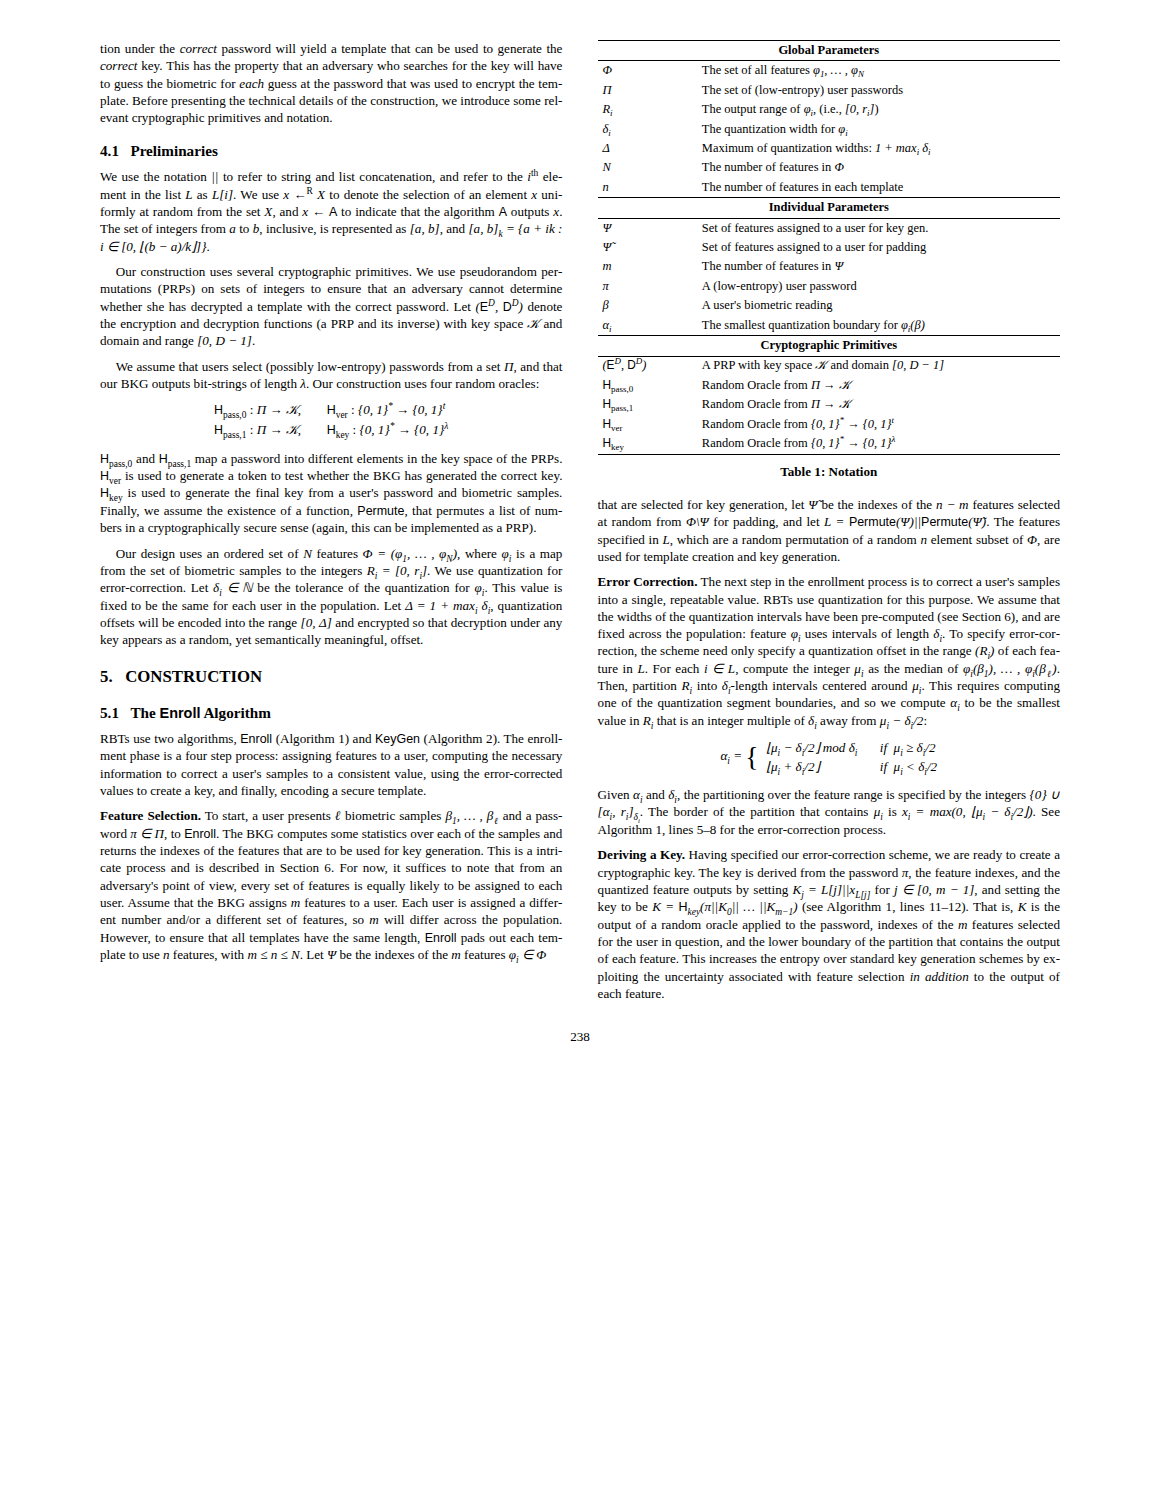tion under the correct password will yield a template that can be used to generate the correct key. This has the property that an adversary who searches for the key will have to guess the biometric for each guess at the password that was used to encrypt the template. Before presenting the technical details of the construction, we introduce some relevant cryptographic primitives and notation.
4.1 Preliminaries
We use the notation || to refer to string and list concatenation, and refer to the ith element in the list L as L[i]. We use x ←R X to denote the selection of an element x uniformly at random from the set X, and x ← A to indicate that the algorithm A outputs x. The set of integers from a to b, inclusive, is represented as [a, b], and [a, b]k = {a + ik : i ∈ [0, ⌊(b − a)/k⌋]}.
Our construction uses several cryptographic primitives. We use pseudorandom permutations (PRPs) on sets of integers to ensure that an adversary cannot determine whether she has decrypted a template with the correct password. Let (ED, DD) denote the encryption and decryption functions (a PRP and its inverse) with key space 𝒦 and domain and range [0, D − 1].
We assume that users select (possibly low-entropy) passwords from a set Π, and that our BKG outputs bit-strings of length λ. Our construction uses four random oracles:
Hpass,0 : Π → 𝒦, Hver : {0, 1}* → {0, 1}t Hpass,1 : Π → 𝒦, Hkey : {0, 1}* → {0, 1}λ
Hpass,0 and Hpass,1 map a password into different elements in the key space of the PRPs. Hver is used to generate a token to test whether the BKG has generated the correct key. Hkey is used to generate the final key from a user's password and biometric samples. Finally, we assume the existence of a function, Permute, that permutes a list of numbers in a cryptographically secure sense (again, this can be implemented as a PRP).
Our design uses an ordered set of N features Φ = (φ1, … , φN), where φi is a map from the set of biometric samples to the integers Ri = [0, ri]. We use quantization for error-correction. Let δi ∈ ℕ be the tolerance of the quantization for φi. This value is fixed to be the same for each user in the population. Let Δ = 1 + maxi δi, quantization offsets will be encoded into the range [0, Δ] and encrypted so that decryption under any key appears as a random, yet semantically meaningful, offset.
5. CONSTRUCTION
5.1 The Enroll Algorithm
RBTs use two algorithms, Enroll (Algorithm 1) and KeyGen (Algorithm 2). The enrollment phase is a four step process: assigning features to a user, computing the necessary information to correct a user's samples to a consistent value, using the error-corrected values to create a key, and finally, encoding a secure template.
Feature Selection. To start, a user presents ℓ biometric samples β1, … , βℓ and a password π ∈ Π, to Enroll. The BKG computes some statistics over each of the samples and returns the indexes of the features that are to be used for key generation. This is a intricate process and is described in Section 6. For now, it suffices to note that from an adversary's point of view, every set of features is equally likely to be assigned to each user. Assume that the BKG assigns m features to a user. Each user is assigned a different number and/or a different set of features, so m will differ across the population. However, to ensure that all templates have the same length, Enroll pads out each template to use n features, with m ≤ n ≤ N. Let Ψ be the indexes of the m features φi ∈ Φ
| Global Parameters |
| --- |
| Φ | The set of all features φ 1 , … , φ N |
| Π | The set of (low-entropy) user passwords |
| R i | The output range of φ i , (i.e., [0, r i ] ) |
| δ i | The quantization width for φ i |
| Δ | Maximum of quantization widths: 1 + max i δ i |
| N | The number of features in Φ |
| n | The number of features in each template |
| Individual Parameters |
| Ψ | Set of features assigned to a user for key gen. |
| Ψ̃ | Set of features assigned to a user for padding |
| m | The number of features in Ψ |
| π | A (low-entropy) user password |
| β | A user's biometric reading |
| α i | The smallest quantization boundary for φ i (β) |
| Cryptographic Primitives |
| ( E D , D D ) | A PRP with key space 𝒦 and domain [0, D − 1] |
| H pass,0 | Random Oracle from Π → 𝒦 |
| H pass,1 | Random Oracle from Π → 𝒦 |
| H ver | Random Oracle from {0, 1} * → {0, 1} t |
| H key | Random Oracle from {0, 1} * → {0, 1} λ |
Table 1: Notation
that are selected for key generation, let Ψ̃ be the indexes of the n − m features selected at random from Φ\Ψ for padding, and let L = Permute(Ψ)||Permute(Ψ̃). The features specified in L, which are a random permutation of a random n element subset of Φ, are used for template creation and key generation.
Error Correction. The next step in the enrollment process is to correct a user's samples into a single, repeatable value. RBTs use quantization for this purpose. We assume that the widths of the quantization intervals have been pre-computed (see Section 6), and are fixed across the population: feature φi uses intervals of length δi. To specify error-correction, the scheme need only specify a quantization offset in the range (Ri) of each feature in L. For each i ∈ L, compute the integer μi as the median of φi(β1), … , φi(βℓ). Then, partition Ri into δi-length intervals centered around μi. This requires computing one of the quantization segment boundaries, and so we compute αi to be the smallest value in Ri that is an integer multiple of δi away from μi − δi/2:
αi = { ⌊μi − δi/2⌋ mod δi if μi ≥ δi/2 ⌊μi + δi/2⌋ if μi < δi/2
Given αi and δi, the partitioning over the feature range is specified by the integers {0} ∪ [αi, ri]δi. The border of the partition that contains μi is xi = max(0, ⌊μi − δi/2⌋). See Algorithm 1, lines 5–8 for the error-correction process.
Deriving a Key. Having specified our error-correction scheme, we are ready to create a cryptographic key. The key is derived from the password π, the feature indexes, and the quantized feature outputs by setting Kj = L[j]||xL[j] for j ∈ [0, m − 1], and setting the key to be K = Hkey(π||K0|| … ||Km−1) (see Algorithm 1, lines 11–12). That is, K is the output of a random oracle applied to the password, indexes of the m features selected for the user in question, and the lower boundary of the partition that contains the output of each feature. This increases the entropy over standard key generation schemes by exploiting the uncertainty associated with feature selection in addition to the output of each feature.
238